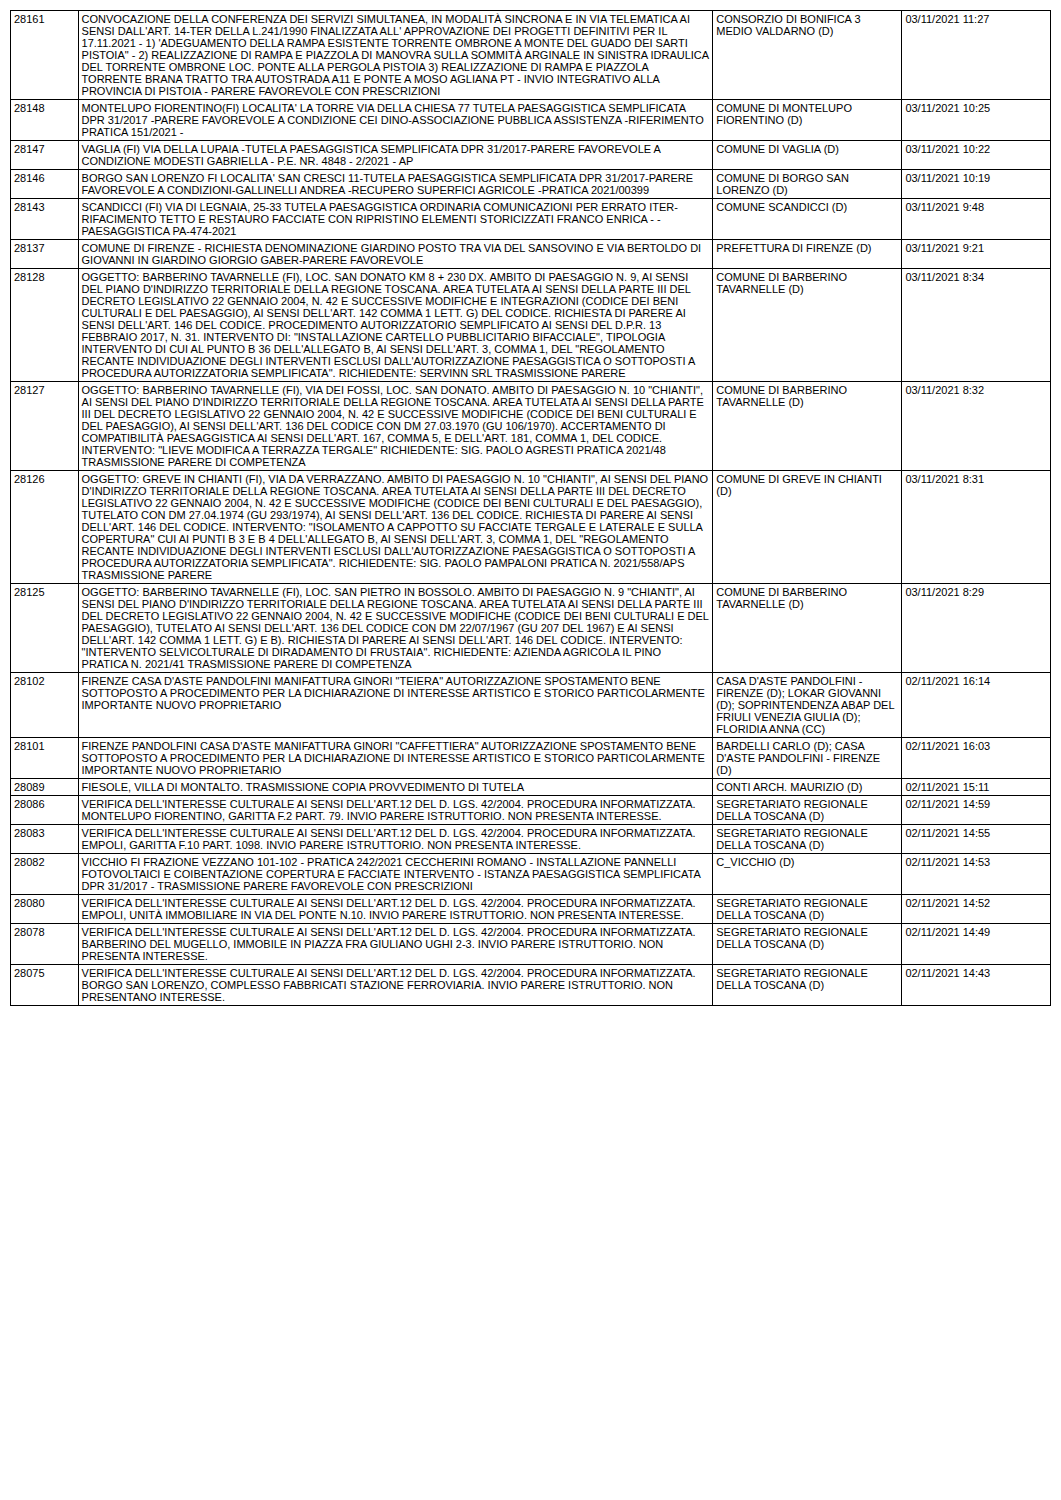| 28161 | CONVOCAZIONE DELLA CONFERENZA DEI SERVIZI SIMULTANEA, IN MODALITÀ SINCRONA E IN VIA TELEMATICA AI SENSI DALL'ART. 14-TER DELLA L.241/1990 FINALIZZATA ALL' APPROVAZIONE DEI PROGETTI DEFINITIVI PER IL 17.11.2021 - 1) 'ADEGUAMENTO DELLA RAMPA ESISTENTE TORRENTE OMBRONE A MONTE DEL GUADO DEI SARTI PISTOIA" - 2) REALIZZAZIONE DI RAMPA E PIAZZOLA DI MANOVRA SULLA SOMMITÀ ARGINALE IN SINISTRA IDRAULICA DEL TORRENTE OMBRONE LOC. PONTE ALLA PERGOLA PISTOIA 3) REALIZZAZIONE DI RAMPA E PIAZZOLA TORRENTE BRANA TRATTO TRA AUTOSTRADA A11 E PONTE A MOSO AGLIANA PT - INVIO INTEGRATIVO ALLA PROVINCIA DI PISTOIA - PARERE FAVOREVOLE CON PRESCRIZIONI | CONSORZIO DI BONIFICA 3 MEDIO VALDARNO (D) | 03/11/2021 11:27 |
| 28148 | MONTELUPO FIORENTINO(FI) LOCALITA' LA TORRE VIA DELLA CHIESA 77 TUTELA PAESAGGISTICA SEMPLIFICATA DPR 31/2017 -PARERE FAVOREVOLE A CONDIZIONE CEI DINO-ASSOCIAZIONE PUBBLICA ASSISTENZA -RIFERIMENTO PRATICA 151/2021 - | COMUNE DI MONTELUPO FIORENTINO (D) | 03/11/2021 10:25 |
| 28147 | VAGLIA (FI) VIA DELLA LUPAIA -TUTELA PAESAGGISTICA SEMPLIFICATA DPR 31/2017-PARERE FAVOREVOLE A CONDIZIONE MODESTI GABRIELLA - P.E. NR. 4848 - 2/2021 - AP | COMUNE DI VAGLIA (D) | 03/11/2021 10:22 |
| 28146 | BORGO SAN LORENZO FI LOCALITA' SAN CRESCI 11-TUTELA PAESAGGISTICA SEMPLIFICATA DPR 31/2017-PARERE FAVOREVOLE A CONDIZIONI-GALLINELLI ANDREA -RECUPERO SUPERFICI AGRICOLE -PRATICA 2021/00399 | COMUNE DI BORGO SAN LORENZO (D) | 03/11/2021 10:19 |
| 28143 | SCANDICCI (FI) VIA DI LEGNAIA, 25-33 TUTELA PAESAGGISTICA ORDINARIA COMUNICAZIONI PER ERRATO ITER-RIFACIMENTO TETTO E RESTAURO FACCIATE CON RIPRISTINO ELEMENTI STORICIZZATI FRANCO ENRICA - - PAESAGGISTICA PA-474-2021 | COMUNE SCANDICCI (D) | 03/11/2021 9:48 |
| 28137 | COMUNE DI FIRENZE - RICHIESTA DENOMINAZIONE GIARDINO POSTO TRA VIA DEL SANSOVINO E VIA BERTOLDO DI GIOVANNI IN GIARDINO GIORGIO GABER-PARERE FAVOREVOLE | PREFETTURA DI FIRENZE (D) | 03/11/2021 9:21 |
| 28128 | OGGETTO: BARBERINO TAVARNELLE (FI), LOC. SAN DONATO KM 8 + 230 DX. AMBITO DI PAESAGGIO N. 9, AI SENSI DEL PIANO D'INDIRIZZO TERRITORIALE DELLA REGIONE TOSCANA. AREA TUTELATA AI SENSI DELLA PARTE III DEL DECRETO LEGISLATIVO 22 GENNAIO 2004, N. 42 E SUCCESSIVE MODIFICHE E INTEGRAZIONI (CODICE DEI BENI CULTURALI E DEL PAESAGGIO), AI SENSI DELL'ART. 142 COMMA 1 LETT. G) DEL CODICE. RICHIESTA DI PARERE AI SENSI DELL'ART. 146 DEL CODICE. PROCEDIMENTO AUTORIZZATORIO SEMPLIFICATO AI SENSI DEL D.P.R. 13 FEBBRAIO 2017, N. 31. INTERVENTO DI: "INSTALLAZIONE CARTELLO PUBBLICITARIO BIFACCIALE", TIPOLOGIA INTERVENTO DI CUI AL PUNTO B 36 DELL'ALLEGATO B, AI SENSI DELL'ART. 3, COMMA 1, DEL "REGOLAMENTO RECANTE INDIVIDUAZIONE DEGLI INTERVENTI ESCLUSI DALL'AUTORIZZAZIONE PAESAGGISTICA O SOTTOPOSTI A PROCEDURA AUTORIZZATORIA SEMPLIFICATA". RICHIEDENTE: SERVINN SRL TRASMISSIONE PARERE | COMUNE DI BARBERINO TAVARNELLE (D) | 03/11/2021 8:34 |
| 28127 | OGGETTO: BARBERINO TAVARNELLE (FI), VIA DEI FOSSI, LOC. SAN DONATO. AMBITO DI PAESAGGIO N. 10 "CHIANTI", AI SENSI DEL PIANO D'INDIRIZZO TERRITORIALE DELLA REGIONE TOSCANA. AREA TUTELATA AI SENSI DELLA PARTE III DEL DECRETO LEGISLATIVO 22 GENNAIO 2004, N. 42 E SUCCESSIVE MODIFICHE (CODICE DEI BENI CULTURALI E DEL PAESAGGIO), AI SENSI DELL'ART. 136 DEL CODICE CON DM 27.03.1970 (GU 106/1970). ACCERTAMENTO DI COMPATIBILITÀ PAESAGGISTICA AI SENSI DELL'ART. 167, COMMA 5, E DELL'ART. 181, COMMA 1, DEL CODICE. INTERVENTO: "LIEVE MODIFICA A TERRAZZA TERGALE" RICHIEDENTE: SIG. PAOLO AGRESTI PRATICA 2021/48 TRASMISSIONE PARERE DI COMPETENZA | COMUNE DI BARBERINO TAVARNELLE (D) | 03/11/2021 8:32 |
| 28126 | OGGETTO: GREVE IN CHIANTI (FI), VIA DA VERRAZZANO. AMBITO DI PAESAGGIO N. 10 "CHIANTI", AI SENSI DEL PIANO D'INDIRIZZO TERRITORIALE DELLA REGIONE TOSCANA. AREA TUTELATA AI SENSI DELLA PARTE III DEL DECRETO LEGISLATIVO 22 GENNAIO 2004, N. 42 E SUCCESSIVE MODIFICHE (CODICE DEI BENI CULTURALI E DEL PAESAGGIO), TUTELATO CON DM 27.04.1974 (GU 293/1974), AI SENSI DELL'ART. 136 DEL CODICE. RICHIESTA DI PARERE AI SENSI DELL'ART. 146 DEL CODICE. INTERVENTO: "ISOLAMENTO A CAPPOTTO SU FACCIATE TERGALE E LATERALE E SULLA COPERTURA" CUI AI PUNTI B 3 E B 4 DELL'ALLEGATO B, AI SENSI DELL'ART. 3, COMMA 1, DEL "REGOLAMENTO RECANTE INDIVIDUAZIONE DEGLI INTERVENTI ESCLUSI DALL'AUTORIZZAZIONE PAESAGGISTICA O SOTTOPOSTI A PROCEDURA AUTORIZZATORIA SEMPLIFICATA". RICHIEDENTE: SIG. PAOLO PAMPALONI PRATICA N. 2021/558/APS TRASMISSIONE PARERE | COMUNE DI GREVE IN CHIANTI (D) | 03/11/2021 8:31 |
| 28125 | OGGETTO: BARBERINO TAVARNELLE (FI), LOC. SAN PIETRO IN BOSSOLO. AMBITO DI PAESAGGIO N. 9 "CHIANTI", AI SENSI DEL PIANO D'INDIRIZZO TERRITORIALE DELLA REGIONE TOSCANA. AREA TUTELATA AI SENSI DELLA PARTE III DEL DECRETO LEGISLATIVO 22 GENNAIO 2004, N. 42 E SUCCESSIVE MODIFICHE (CODICE DEI BENI CULTURALI E DEL PAESAGGIO), TUTELATO AI SENSI DELL'ART. 136 DEL CODICE CON DM 22/07/1967 (GU 207 DEL 1967) E AI SENSI DELL'ART. 142 COMMA 1 LETT. G) E B). RICHIESTA DI PARERE AI SENSI DELL'ART. 146 DEL CODICE. INTERVENTO: "INTERVENTO SELVICOLTURALE DI DIRADAMENTO DI FRUSTAIA". RICHIEDENTE: AZIENDA AGRICOLA IL PINO PRATICA N. 2021/41 TRASMISSIONE PARERE DI COMPETENZA | COMUNE DI BARBERINO TAVARNELLE (D) | 03/11/2021 8:29 |
| 28102 | FIRENZE CASA D'ASTE PANDOLFINI MANIFATTURA GINORI "TEIERA" AUTORIZZAZIONE SPOSTAMENTO BENE SOTTOPOSTO A PROCEDIMENTO PER LA DICHIARAZIONE DI INTERESSE ARTISTICO E STORICO PARTICOLARMENTE IMPORTANTE NUOVO PROPRIETARIO | CASA D'ASTE PANDOLFINI - FIRENZE (D); LOKAR GIOVANNI (D); SOPRINTENDENZA ABAP DEL FRIULI VENEZIA GIULIA (D); FLORIDIA ANNA (CC) | 02/11/2021 16:14 |
| 28101 | FIRENZE PANDOLFINI CASA D'ASTE MANIFATTURA GINORI "CAFFETTIERA" AUTORIZZAZIONE SPOSTAMENTO BENE SOTTOPOSTO A PROCEDIMENTO PER LA DICHIARAZIONE DI INTERESSE ARTISTICO E STORICO PARTICOLARMENTE IMPORTANTE NUOVO PROPRIETARIO | BARDELLI CARLO (D); CASA D'ASTE PANDOLFINI - FIRENZE (D) | 02/11/2021 16:03 |
| 28089 | FIESOLE, VILLA DI MONTALTO. TRASMISSIONE COPIA PROVVEDIMENTO DI TUTELA | CONTI ARCH. MAURIZIO (D) | 02/11/2021 15:11 |
| 28086 | VERIFICA DELL'INTERESSE CULTURALE AI SENSI DELL'ART.12 DEL D. LGS. 42/2004. PROCEDURA INFORMATIZZATA. MONTELUPO FIORENTINO, GARITTA F.2 PART. 79. INVIO PARERE ISTRUTTORIO. NON PRESENTA INTERESSE. | SEGRETARIATO REGIONALE DELLA TOSCANA (D) | 02/11/2021 14:59 |
| 28083 | VERIFICA DELL'INTERESSE CULTURALE AI SENSI DELL'ART.12 DEL D. LGS. 42/2004. PROCEDURA INFORMATIZZATA. EMPOLI, GARITTA F.10 PART. 1098. INVIO PARERE ISTRUTTORIO. NON PRESENTA INTERESSE. | SEGRETARIATO REGIONALE DELLA TOSCANA (D) | 02/11/2021 14:55 |
| 28082 | VICCHIO FI FRAZIONE VEZZANO 101-102 - PRATICA 242/2021 CECCHERINI ROMANO - INSTALLAZIONE PANNELLI FOTOVOLTAICI E COIBENTAZIONE COPERTURA E FACCIATE INTERVENTO - ISTANZA PAESAGGISTICA SEMPLIFICATA DPR 31/2017 - TRASMISSIONE PARERE FAVOREVOLE CON PRESCRIZIONI | C_VICCHIO (D) | 02/11/2021 14:53 |
| 28080 | VERIFICA DELL'INTERESSE CULTURALE AI SENSI DELL'ART.12 DEL D. LGS. 42/2004. PROCEDURA INFORMATIZZATA. EMPOLI, UNITÀ IMMOBILIARE IN VIA DEL PONTE N.10. INVIO PARERE ISTRUTTORIO. NON PRESENTA INTERESSE. | SEGRETARIATO REGIONALE DELLA TOSCANA (D) | 02/11/2021 14:52 |
| 28078 | VERIFICA DELL'INTERESSE CULTURALE AI SENSI DELL'ART.12 DEL D. LGS. 42/2004. PROCEDURA INFORMATIZZATA. BARBERINO DEL MUGELLO, IMMOBILE IN PIAZZA FRA GIULIANO UGHI 2-3. INVIO PARERE ISTRUTTORIO. NON PRESENTA INTERESSE. | SEGRETARIATO REGIONALE DELLA TOSCANA (D) | 02/11/2021 14:49 |
| 28075 | VERIFICA DELL'INTERESSE CULTURALE AI SENSI DELL'ART.12 DEL D. LGS. 42/2004. PROCEDURA INFORMATIZZATA. BORGO SAN LORENZO, COMPLESSO FABBRICATI STAZIONE FERROVIARIA. INVIO PARERE ISTRUTTORIO. NON PRESENTANO INTERESSE. | SEGRETARIATO REGIONALE DELLA TOSCANA (D) | 02/11/2021 14:43 |